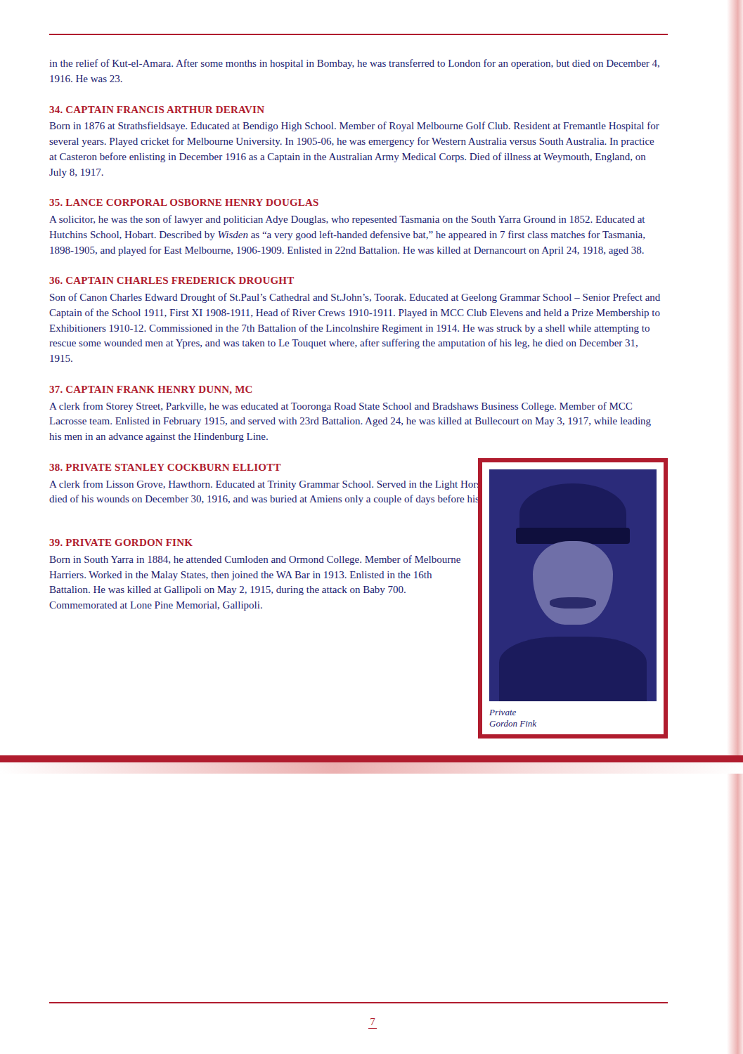in the relief of Kut-el-Amara. After some months in hospital in Bombay, he was transferred to London for an operation, but died on December 4, 1916. He was 23.
34. Captain Francis Arthur Deravin
Born in 1876 at Strathsfieldsaye. Educated at Bendigo High School. Member of Royal Melbourne Golf Club. Resident at Fremantle Hospital for several years. Played cricket for Melbourne University. In 1905-06, he was emergency for Western Australia versus South Australia. In practice at Casteron before enlisting in December 1916 as a Captain in the Australian Army Medical Corps. Died of illness at Weymouth, England, on July 8, 1917.
35. Lance Corporal Osborne Henry Douglas
A solicitor, he was the son of lawyer and politician Adye Douglas, who repesented Tasmania on the South Yarra Ground in 1852. Educated at Hutchins School, Hobart. Described by Wisden as “a very good left-handed defensive bat,” he appeared in 7 first class matches for Tasmania, 1898-1905, and played for East Melbourne, 1906-1909. Enlisted in 22nd Battalion. He was killed at Dernancourt on April 24, 1918, aged 38.
36. Captain Charles Frederick Drought
Son of Canon Charles Edward Drought of St.Paul’s Cathedral and St.John’s, Toorak. Educated at Geelong Grammar School – Senior Prefect and Captain of the School 1911, First XI 1908-1911, Head of River Crews 1910-1911. Played in MCC Club Elevens and held a Prize Membership to Exhibitioners 1910-12. Commissioned in the 7th Battalion of the Lincolnshire Regiment in 1914. He was struck by a shell while attempting to rescue some wounded men at Ypres, and was taken to Le Touquet where, after suffering the amputation of his leg, he died on December 31, 1915.
37. Captain Frank Henry Dunn, MC
A clerk from Storey Street, Parkville, he was educated at Tooronga Road State School and Bradshaws Business College. Member of MCC Lacrosse team. Enlisted in February 1915, and served with 23rd Battalion. Aged 24, he was killed at Bullecourt on May 3, 1917, while leading his men in an advance against the Hindenburg Line.
38. Private Stanley Cockburn Elliott
A clerk from Lisson Grove, Hawthorn. Educated at Trinity Grammar School. Served in the Light Horse before joining the 21st Battalion. He died of his wounds on December 30, 1916, and was buried at Amiens only a couple of days before his 21st birthday.
Private
Gordon Fink
39. Private Gordon Fink
Born in South Yarra in 1884, he attended Cumloden and Ormond College. Member of Melbourne Harriers. Worked in the Malay States, then joined the WA Bar in 1913. Enlisted in the 16th Battalion. He was killed at Gallipoli on May 2, 1915, during the attack on Baby 700. Commemorated at Lone Pine Memorial, Gallipoli.
7